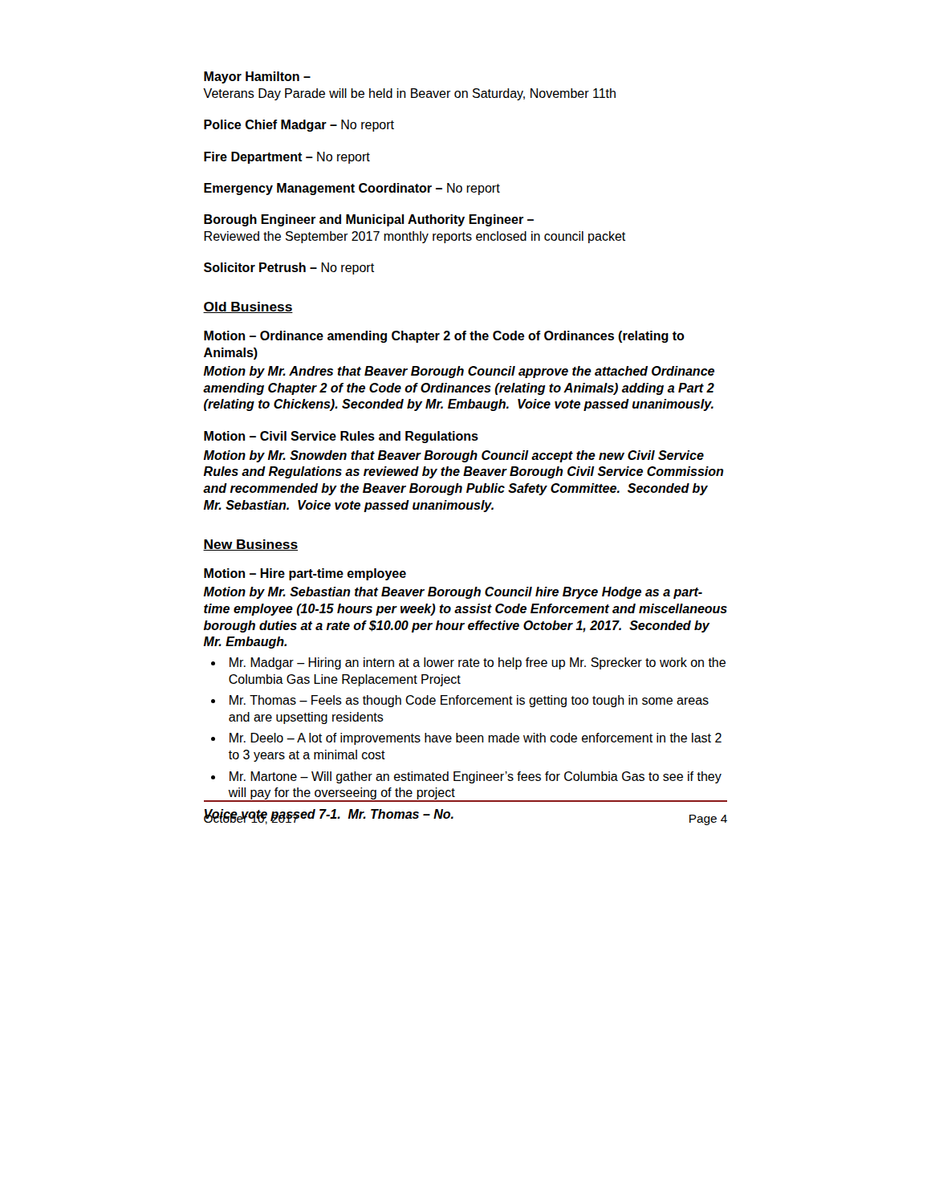Mayor Hamilton –
Veterans Day Parade will be held in Beaver on Saturday, November 11th
Police Chief Madgar – No report
Fire Department – No report
Emergency Management Coordinator – No report
Borough Engineer and Municipal Authority Engineer –
Reviewed the September 2017 monthly reports enclosed in council packet
Solicitor Petrush – No report
Old Business
Motion – Ordinance amending Chapter 2 of the Code of Ordinances (relating to Animals)
Motion by Mr. Andres that Beaver Borough Council approve the attached Ordinance amending Chapter 2 of the Code of Ordinances (relating to Animals) adding a Part 2 (relating to Chickens). Seconded by Mr. Embaugh. Voice vote passed unanimously.
Motion – Civil Service Rules and Regulations
Motion by Mr. Snowden that Beaver Borough Council accept the new Civil Service Rules and Regulations as reviewed by the Beaver Borough Civil Service Commission and recommended by the Beaver Borough Public Safety Committee. Seconded by Mr. Sebastian. Voice vote passed unanimously.
New Business
Motion – Hire part-time employee
Motion by Mr. Sebastian that Beaver Borough Council hire Bryce Hodge as a part-time employee (10-15 hours per week) to assist Code Enforcement and miscellaneous borough duties at a rate of $10.00 per hour effective October 1, 2017. Seconded by Mr. Embaugh.
Mr. Madgar – Hiring an intern at a lower rate to help free up Mr. Sprecker to work on the Columbia Gas Line Replacement Project
Mr. Thomas – Feels as though Code Enforcement is getting too tough in some areas and are upsetting residents
Mr. Deelo – A lot of improvements have been made with code enforcement in the last 2 to 3 years at a minimal cost
Mr. Martone – Will gather an estimated Engineer’s fees for Columbia Gas to see if they will pay for the overseeing of the project
Voice vote passed 7-1. Mr. Thomas – No.
October 10, 2017 Page 4